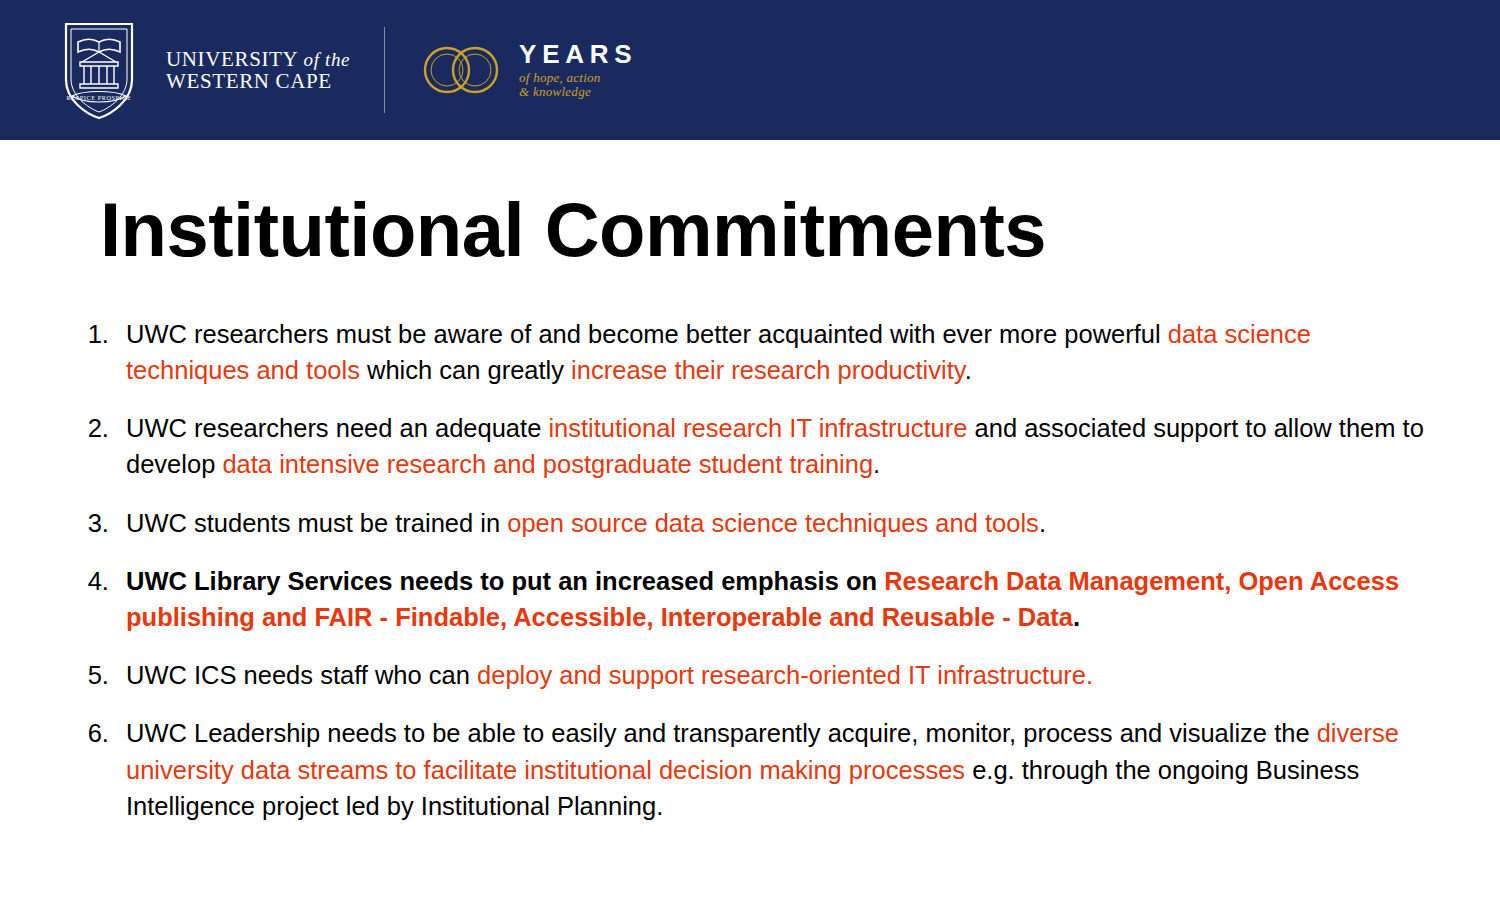RESPICE PROSPICE
UNIVERSITY of the
WESTERN CAPE
YEARS
of hope, action
& knowledge
Institutional Commitments
UWC researchers must be aware of and become better acquainted with ever more powerful data science techniques and tools which can greatly increase their research productivity.
UWC researchers need an adequate institutional research IT infrastructure and associated support to allow them to develop data intensive research and postgraduate student training.
UWC students must be trained in open source data science techniques and tools.
UWC Library Services needs to put an increased emphasis on Research Data Management, Open Access publishing and FAIR - Findable, Accessible, Interoperable and Reusable - Data.
UWC ICS needs staff who can deploy and support research-oriented IT infrastructure.
UWC Leadership needs to be able to easily and transparently acquire, monitor, process and visualize the diverse university data streams to facilitate institutional decision making processes e.g. through the ongoing Business Intelligence project led by Institutional Planning.